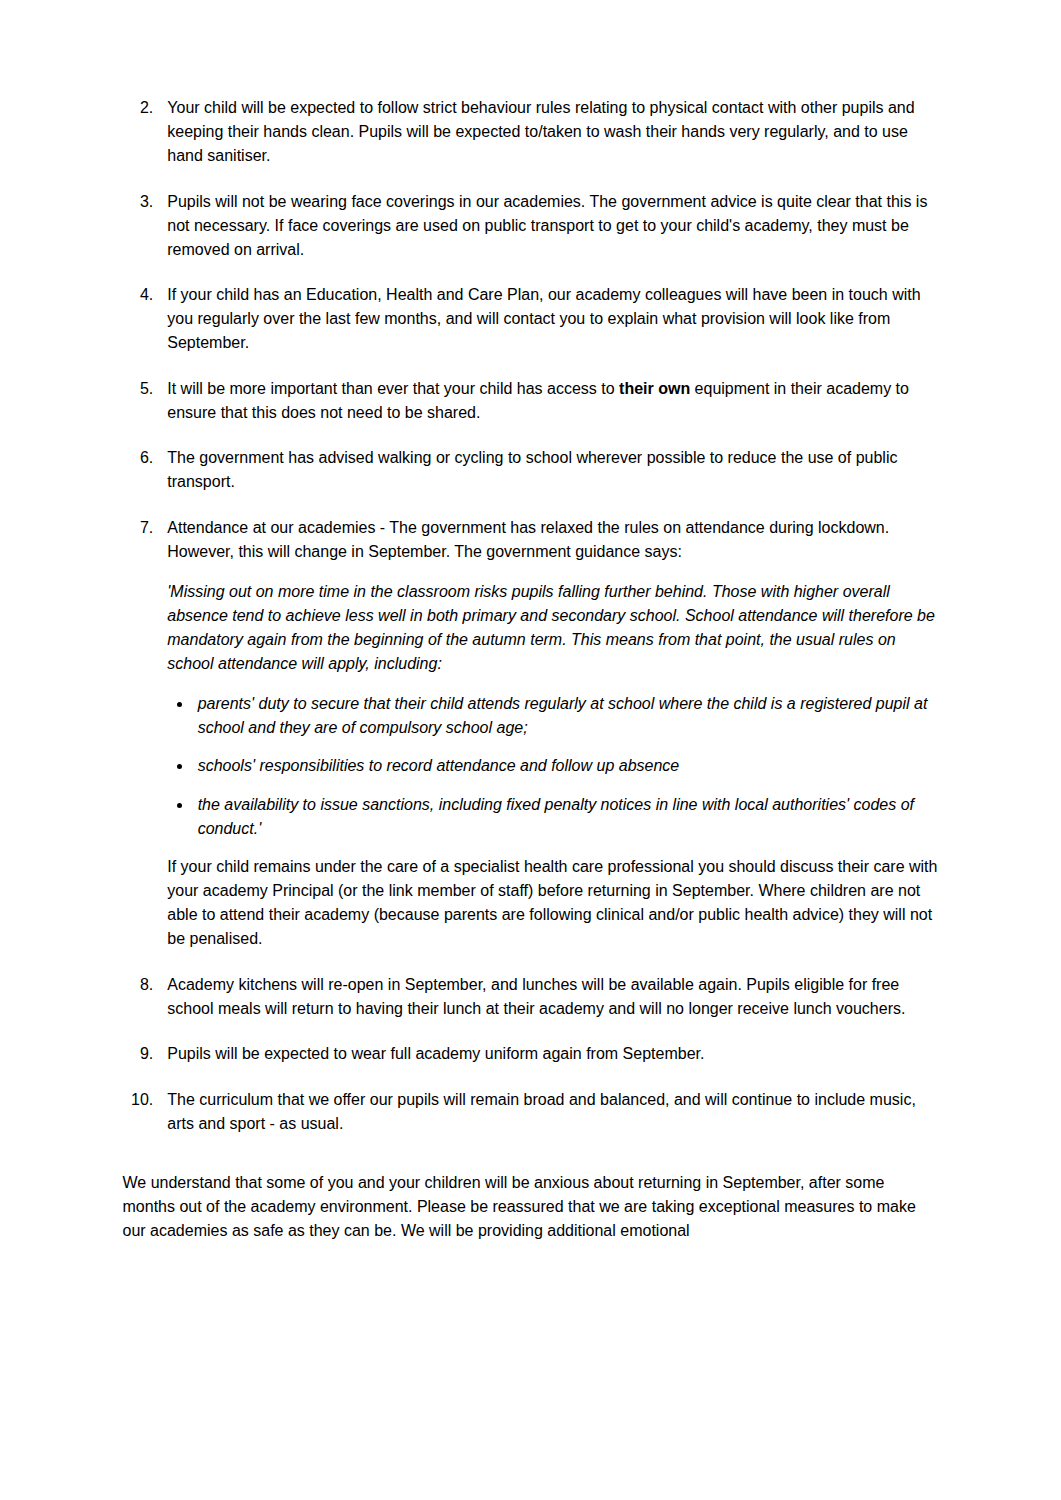Your child will be expected to follow strict behaviour rules relating to physical contact with other pupils and keeping their hands clean. Pupils will be expected to/taken to wash their hands very regularly, and to use hand sanitiser.
Pupils will not be wearing face coverings in our academies. The government advice is quite clear that this is not necessary. If face coverings are used on public transport to get to your child's academy, they must be removed on arrival.
If your child has an Education, Health and Care Plan, our academy colleagues will have been in touch with you regularly over the last few months, and will contact you to explain what provision will look like from September.
It will be more important than ever that your child has access to their own equipment in their academy to ensure that this does not need to be shared.
The government has advised walking or cycling to school wherever possible to reduce the use of public transport.
Attendance at our academies - The government has relaxed the rules on attendance during lockdown. However, this will change in September. The government guidance says:
'Missing out on more time in the classroom risks pupils falling further behind. Those with higher overall absence tend to achieve less well in both primary and secondary school. School attendance will therefore be mandatory again from the beginning of the autumn term. This means from that point, the usual rules on school attendance will apply, including:
parents' duty to secure that their child attends regularly at school where the child is a registered pupil at school and they are of compulsory school age;
schools' responsibilities to record attendance and follow up absence
the availability to issue sanctions, including fixed penalty notices in line with local authorities' codes of conduct.'
If your child remains under the care of a specialist health care professional you should discuss their care with your academy Principal (or the link member of staff) before returning in September. Where children are not able to attend their academy (because parents are following clinical and/or public health advice) they will not be penalised.
Academy kitchens will re-open in September, and lunches will be available again. Pupils eligible for free school meals will return to having their lunch at their academy and will no longer receive lunch vouchers.
Pupils will be expected to wear full academy uniform again from September.
The curriculum that we offer our pupils will remain broad and balanced, and will continue to include music, arts and sport - as usual.
We understand that some of you and your children will be anxious about returning in September, after some months out of the academy environment. Please be reassured that we are taking exceptional measures to make our academies as safe as they can be. We will be providing additional emotional